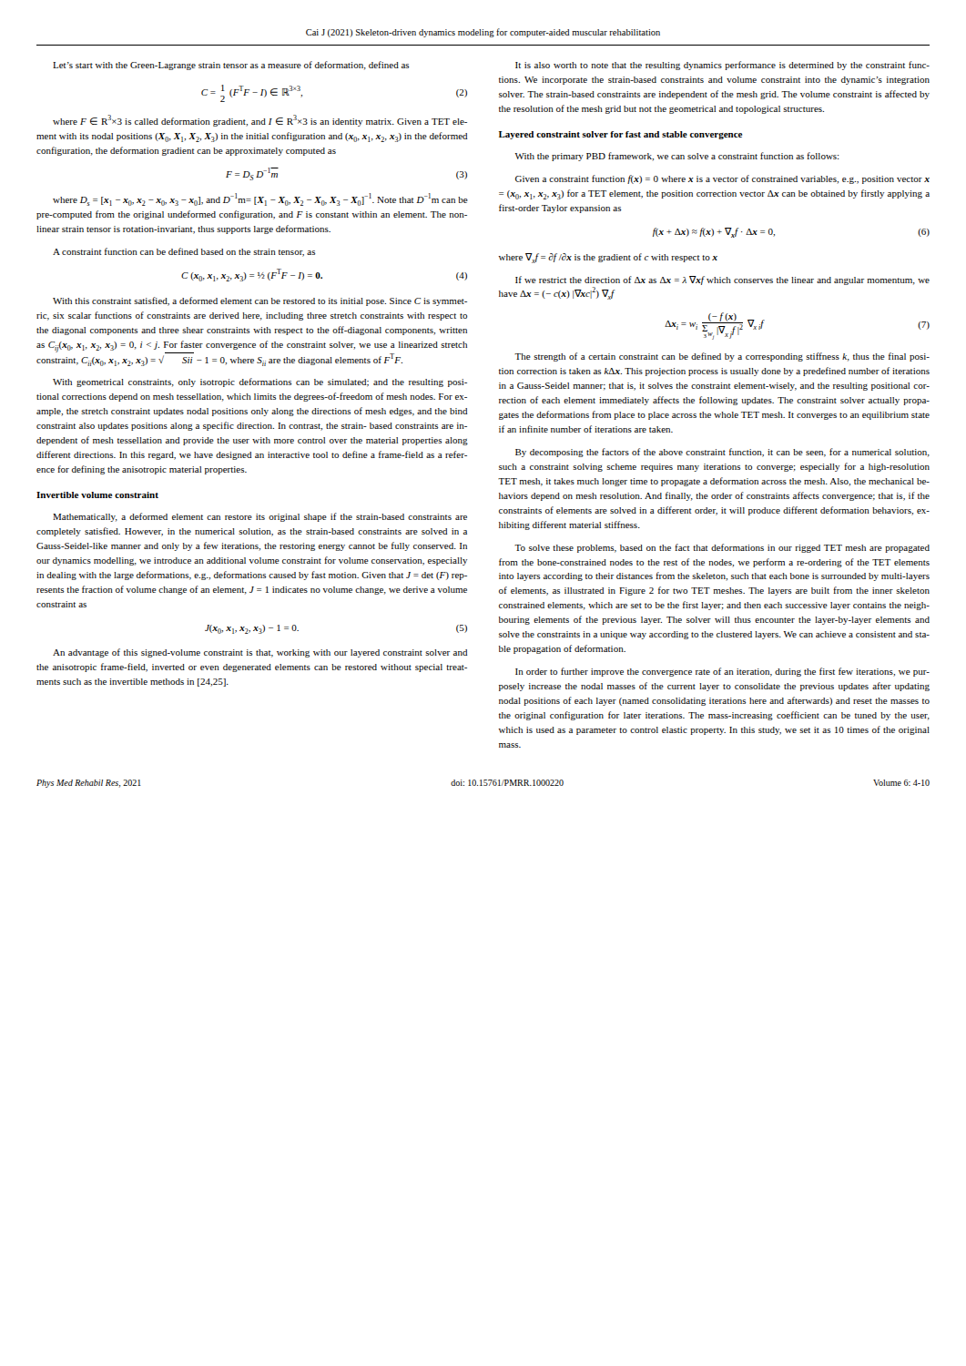Cai J (2021) Skeleton-driven dynamics modeling for computer-aided muscular rehabilitation
Let’s start with the Green-Lagrange strain tensor as a measure of deformation, defined as
C = 12 (FTF − I) ∈ ℝ3×3,
(2)
where F ∈ R3×3 is called deformation gradient, and I ∈ R3×3 is an identity matrix. Given a TET element with its nodal positions (X0, X1, X2, X3) in the initial configuration and (x0, x1, x2, x3) in the deformed configuration, the deformation gradient can be approximately computed as
F = DS D−1m
(3)
where Ds = [x1 − x0, x2 − x0, x3 − x0], and D−1m= [X1 − X0, X2 − X0, X3 − X0]−1. Note that D−1m can be pre-computed from the original undeformed configuration, and F is constant within an element. The nonlinear strain tensor is rotation-invariant, thus supports large deformations.
A constraint function can be defined based on the strain tensor, as
C (x0, x1, x2, x3) = ½ (FTF − I) = 0.
(4)
With this constraint satisfied, a deformed element can be restored to its initial pose. Since C is symmetric, six scalar functions of constraints are derived here, including three stretch constraints with respect to the diagonal components and three shear constraints with respect to the off-diagonal components, written as Cij(x0, x1, x2, x3) = 0, i < j. For faster convergence of the constraint solver, we use a linearized stretch constraint, Cii(x0, x1, x2, x3) = √Sii − 1 = 0, where Sii are the diagonal elements of FTF.
With geometrical constraints, only isotropic deformations can be simulated; and the resulting positional corrections depend on mesh tessellation, which limits the degrees-of-freedom of mesh nodes. For example, the stretch constraint updates nodal positions only along the directions of mesh edges, and the bind constraint also updates positions along a specific direction. In contrast, the strain- based constraints are independent of mesh tessellation and provide the user with more control over the material properties along different directions. In this regard, we have designed an interactive tool to define a frame-field as a reference for defining the anisotropic material properties.
Invertible volume constraint
Mathematically, a deformed element can restore its original shape if the strain-based constraints are completely satisfied. However, in the numerical solution, as the strain-based constraints are solved in a Gauss-Seidel-like manner and only by a few iterations, the restoring energy cannot be fully conserved. In our dynamics modelling, we introduce an additional volume constraint for volume conservation, especially in dealing with the large deformations, e.g., deformations caused by fast motion. Given that J = det (F) represents the fraction of volume change of an element, J = 1 indicates no volume change, we derive a volume constraint as
J(x0, x1, x2, x3) − 1 = 0.
(5)
An advantage of this signed-volume constraint is that, working with our layered constraint solver and the anisotropic frame-field, inverted or even degenerated elements can be restored without special treatments such as the invertible methods in [24,25].
It is also worth to note that the resulting dynamics performance is determined by the constraint functions. We incorporate the strain-based constraints and volume constraint into the dynamic’s integration solver. The strain-based constraints are independent of the mesh grid. The volume constraint is affected by the resolution of the mesh grid but not the geometrical and topological structures.
Layered constraint solver for fast and stable convergence
With the primary PBD framework, we can solve a constraint function as follows:
Given a constraint function f(x) = 0 where x is a vector of constrained variables, e.g., position vector x = (x0, x1, x2, x3) for a TET element, the position correction vector Δx can be obtained by firstly applying a first-order Taylor expansion as
f(x + Δx) ≈ f(x) + ∇xf · Δx = 0,
(6)
where ∇xf = ∂f /∂x is the gradient of c with respect to x
If we restrict the direction of Δx as Δx = λ ∇xf which conserves the linear and angular momentum, we have Δx = (− c(x) |∇xc|2) ∇xf
Δxi = wi (− f (x) Σ3wj |∇x jf |2 ∇x if
(7)
The strength of a certain constraint can be defined by a corresponding stiffness k, thus the final position correction is taken as k Δx. This projection process is usually done by a predefined number of iterations in a Gauss-Seidel manner; that is, it solves the constraint element-wisely, and the resulting positional correction of each element immediately affects the following updates. The constraint solver actually propagates the deformations from place to place across the whole TET mesh. It converges to an equilibrium state if an infinite number of iterations are taken.
By decomposing the factors of the above constraint function, it can be seen, for a numerical solution, such a constraint solving scheme requires many iterations to converge; especially for a high-resolution TET mesh, it takes much longer time to propagate a deformation across the mesh. Also, the mechanical behaviors depend on mesh resolution. And finally, the order of constraints affects convergence; that is, if the constraints of elements are solved in a different order, it will produce different deformation behaviors, exhibiting different material stiffness.
To solve these problems, based on the fact that deformations in our rigged TET mesh are propagated from the bone-constrained nodes to the rest of the nodes, we perform a re-ordering of the TET elements into layers according to their distances from the skeleton, such that each bone is surrounded by multi-layers of elements, as illustrated in Figure 2 for two TET meshes. The layers are built from the inner skeleton constrained elements, which are set to be the first layer; and then each successive layer contains the neighbouring elements of the previous layer. The solver will thus encounter the layer-by-layer elements and solve the constraints in a unique way according to the clustered layers. We can achieve a consistent and stable propagation of deformation.
In order to further improve the convergence rate of an iteration, during the first few iterations, we purposely increase the nodal masses of the current layer to consolidate the previous updates after updating nodal positions of each layer (named consolidating iterations here and afterwards) and reset the masses to the original configuration for later iterations. The mass-increasing coefficient can be tuned by the user, which is used as a parameter to control elastic property. In this study, we set it as 10 times of the original mass.
Phys Med Rehabil Res, 2021
doi: 10.15761/PMRR.1000220
Volume 6: 4-10